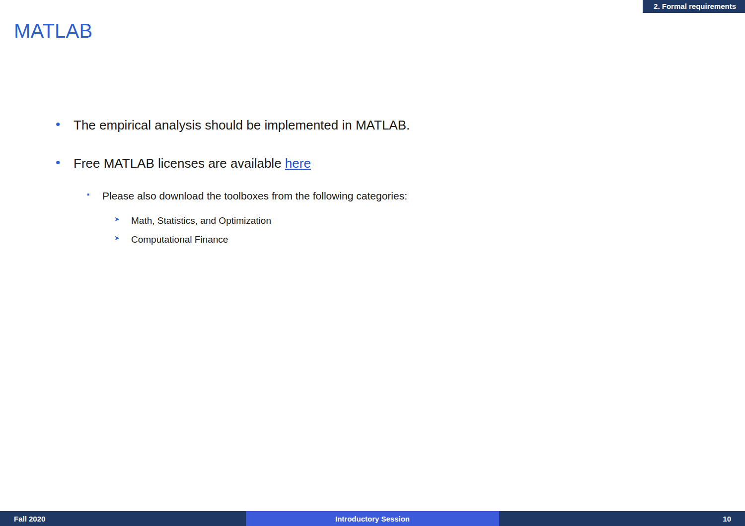2. Formal requirements
MATLAB
The empirical analysis should be implemented in MATLAB.
Free MATLAB licenses are available here
Please also download the toolboxes from the following categories:
Math, Statistics, and Optimization
Computational Finance
Fall 2020
Introductory Session
10